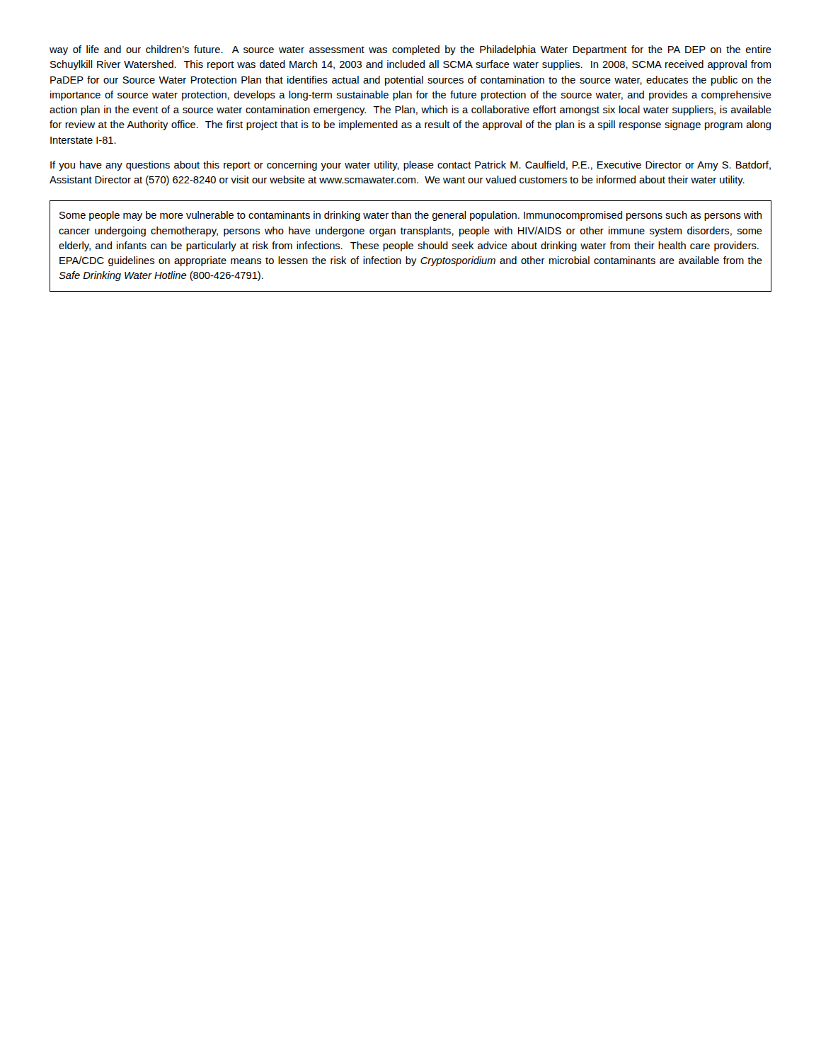way of life and our children’s future. A source water assessment was completed by the Philadelphia Water Department for the PA DEP on the entire Schuylkill River Watershed. This report was dated March 14, 2003 and included all SCMA surface water supplies. In 2008, SCMA received approval from PaDEP for our Source Water Protection Plan that identifies actual and potential sources of contamination to the source water, educates the public on the importance of source water protection, develops a long-term sustainable plan for the future protection of the source water, and provides a comprehensive action plan in the event of a source water contamination emergency. The Plan, which is a collaborative effort amongst six local water suppliers, is available for review at the Authority office. The first project that is to be implemented as a result of the approval of the plan is a spill response signage program along Interstate I-81.
If you have any questions about this report or concerning your water utility, please contact Patrick M. Caulfield, P.E., Executive Director or Amy S. Batdorf, Assistant Director at (570) 622-8240 or visit our website at www.scmawater.com. We want our valued customers to be informed about their water utility.
Some people may be more vulnerable to contaminants in drinking water than the general population. Immunocompromised persons such as persons with cancer undergoing chemotherapy, persons who have undergone organ transplants, people with HIV/AIDS or other immune system disorders, some elderly, and infants can be particularly at risk from infections. These people should seek advice about drinking water from their health care providers. EPA/CDC guidelines on appropriate means to lessen the risk of infection by Cryptosporidium and other microbial contaminants are available from the Safe Drinking Water Hotline (800-426-4791).